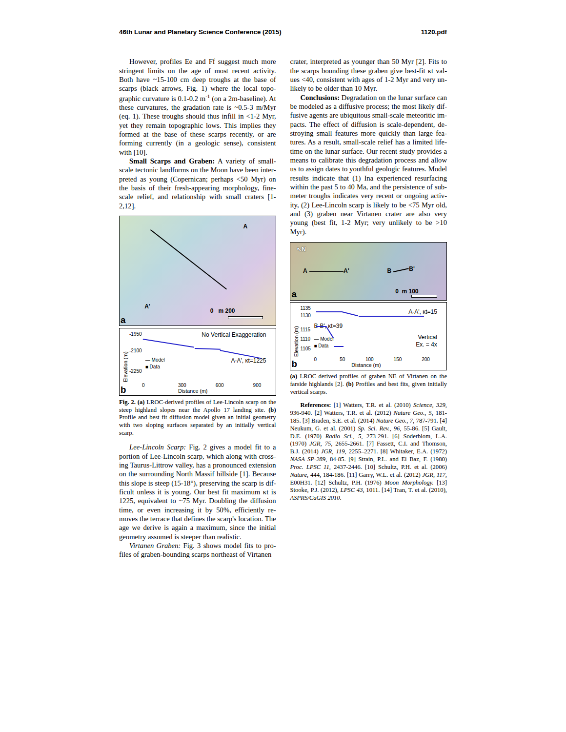46th Lunar and Planetary Science Conference (2015) 1120.pdf
However, profiles Ee and Ff suggest much more stringent limits on the age of most recent activity. Both have ~15-100 cm deep troughs at the base of scarps (black arrows, Fig. 1) where the local topographic curvature is 0.1-0.2 m-1 (on a 2m-baseline). At these curvatures, the gradation rate is ~0.5-3 m/Myr (eq. 1). These troughs should thus infill in <1-2 Myr, yet they remain topographic lows. This implies they formed at the base of these scarps recently, or are forming currently (in a geologic sense), consistent with [10].
Small Scarps and Graben: A variety of small-scale tectonic landforms on the Moon have been interpreted as young (Copernican; perhaps <50 Myr) on the basis of their fresh-appearing morphology, fine-scale relief, and relationship with small craters [1-2,12].
A A'
0 m 200
a
Elevation (m) -1950 -2100 -2250 — Model ■ Data No Vertical Exaggeration A-A', κt=1225
0 300 600 900 Distance (m) b
Fig. 2. (a) LROC-derived profiles of Lee-Lincoln scarp on the steep highland slopes near the Apollo 17 landing site. (b) Profile and best fit diffusion model given an initial geometry with two sloping surfaces separated by an initially vertical scarp.
Lee-Lincoln Scarp: Fig. 2 gives a model fit to a portion of Lee-Lincoln scarp, which along with crossing Taurus-Littrow valley, has a pronounced extension on the surrounding North Massif hillside [1]. Because this slope is steep (15-18°), preserving the scarp is difficult unless it is young. Our best fit maximum κt is 1225, equivalent to ~75 Myr. Doubling the diffusion time, or even increasing it by 50%, efficiently removes the terrace that defines the scarp's location. The age we derive is again a maximum, since the initial geometry assumed is steeper than realistic.
Virtanen Graben: Fig. 3 shows model fits to profiles of graben-bounding scarps northeast of Virtanen
crater, interpreted as younger than 50 Myr [2]. Fits to the scarps bounding these graben give best-fit κt values <40, consistent with ages of 1-2 Myr and very unlikely to be older than 10 Myr.
Conclusions: Degradation on the lunar surface can be modeled as a diffusive process; the most likely diffusive agents are ubiquitous small-scale meteoritic impacts. The effect of diffusion is scale-dependent, destroying small features more quickly than large features. As a result, small-scale relief has a limited lifetime on the lunar surface. Our recent study provides a means to calibrate this degradation process and allow us to assign dates to youthful geologic features. Model results indicate that (1) Ina experienced resurfacing within the past 5 to 40 Ma, and the persistence of sub-meter troughs indicates very recent or ongoing activity, (2) Lee-Lincoln scarp is likely to be <75 Myr old, and (3) graben near Virtanen crater are also very young (best fit, 1-2 Myr; very unlikely to be >10 Myr).
↖N A A'
B B'
0 m 100
a
Elevation (m) 1135 1130 1115 1110 1105 A-A', κt=15 B-B', κt=39 — Model ■ Data Vertical Ex. = 4x
0 50 100 150 200 Distance (m) b
(a) LROC-derived profiles of graben NE of Virtanen on the farside highlands [2]. (b) Profiles and best fits, given initially vertical scarps.
References: [1] Watters, T.R. et al. (2010) Science, 329, 936-940. [2] Watters, T.R. et al. (2012) Nature Geo., 5, 181-185. [3] Braden, S.E. et al. (2014) Nature Geo., 7, 787-791. [4] Neukum, G. et al. (2001) Sp. Sci. Rev., 96, 55-86. [5] Gault, D.E. (1970) Radio Sci., 5, 273-291. [6] Soderblom, L.A. (1970) JGR, 75, 2655-2661. [7] Fassett, C.I. and Thomson, B.J. (2014) JGR, 119, 2255–2271. [8] Whitaker, E.A. (1972) NASA SP-289, 84-85. [9] Strain, P.L. and El Baz, F. (1980) Proc. LPSC 11, 2437-2446. [10] Schultz, P.H. et al. (2006) Nature, 444, 184-186. [11] Garry, W.L. et al. (2012) JGR, 117, E00H31. [12] Schultz, P.H. (1976) Moon Morphology. [13] Stooke, P.J. (2012), LPSC 43, 1011. [14] Tran, T. et al. (2010), ASPRS/CaGIS 2010.